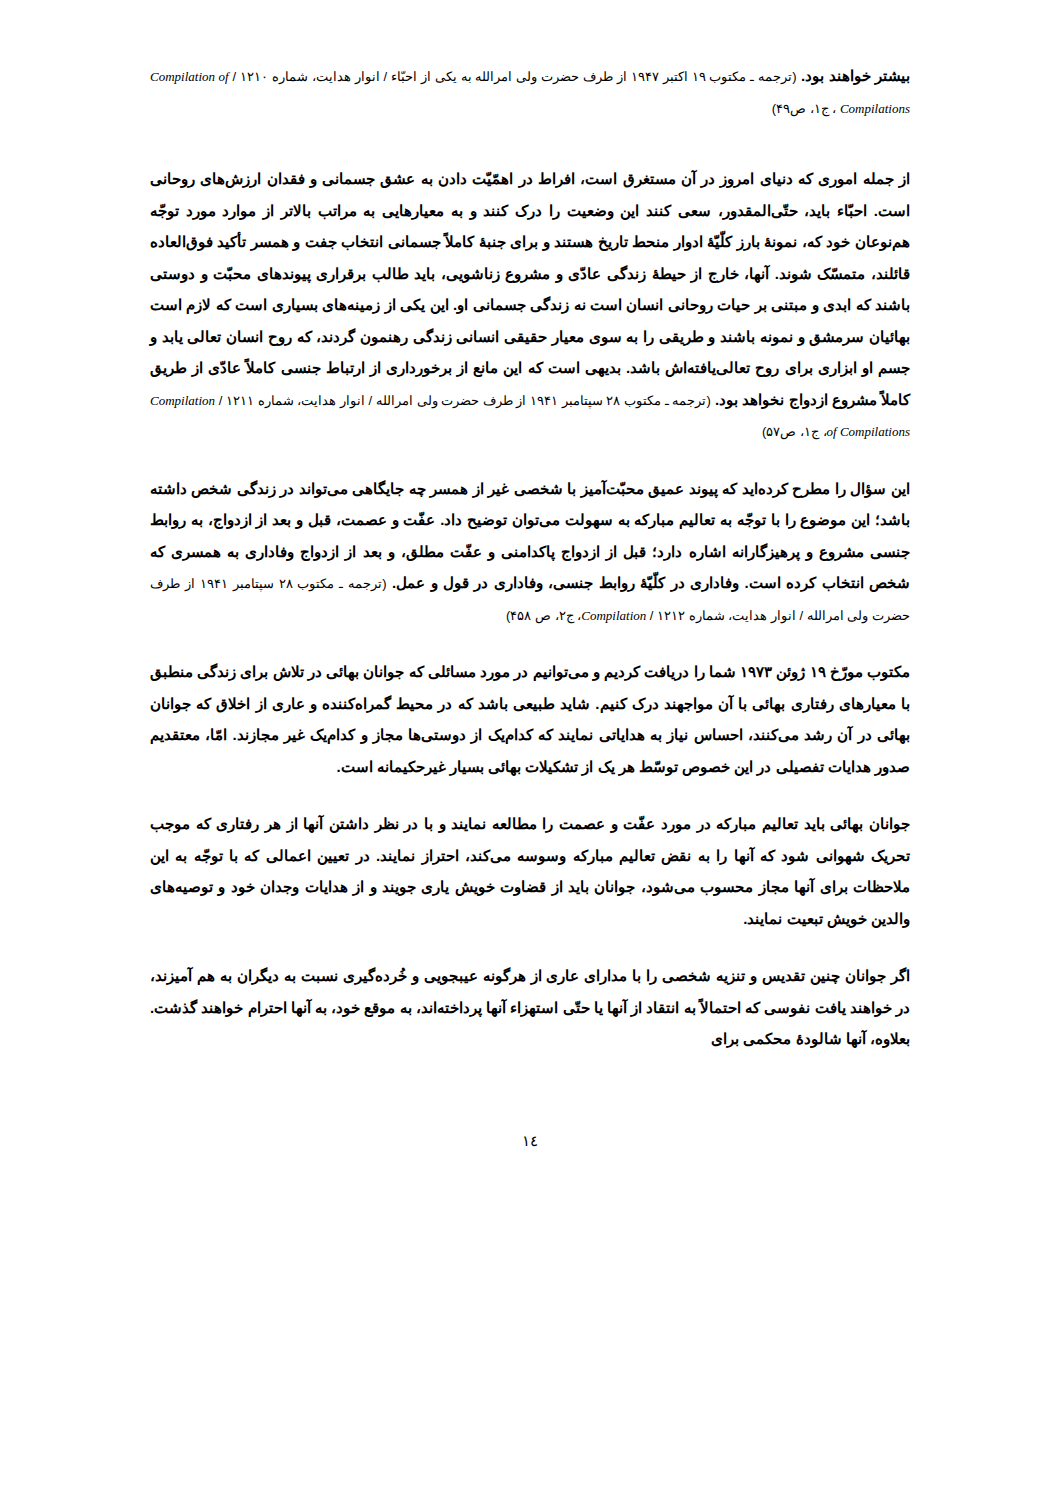بیشتر خواهند بود. (ترجمه ـ مکتوب ۱۹ اکتبر ۱۹۴۷ از طرف حضرت ولی امرالله به یکی از احبّاء / انوار هدایت، شماره ۱۲۱۰ / Compilation of Compilations ، ج۱، ص۴۹)
از جمله اموری که دنیای امروز در آن مستغرق است، افراط در اهمّیّت دادن به عشق جسمانی و فقدان ارزش‌های روحانی است. احبّاء باید، حتّی‌المقدور، سعی کنند این وضعیت را درک کنند و به معیارهایی به مراتب بالاتر از موارد مورد توجّه هم‌نوعان خود که، نمونهٔ بارز کلّیّهٔ ادوار منحط تاریخ هستند و برای جنبهٔ کاملاً جسمانی انتخاب جفت و همسر تأکید فوق‌العاده قائلند، متمسّک شوند. آنها، خارج از حیطهٔ زندگی عادّی و مشروع زناشویی، باید طالب برقراری پیوندهای محبّت و دوستی باشند که ابدی و مبتنی بر حیات روحانی انسان است نه زندگی جسمانی او. این یکی از زمینه‌های بسیاری است که لازم است بهائیان سرمشق و نمونه باشند و طریقی را به سوی معیار حقیقی انسانی زندگی رهنمون گردند، که روح انسان تعالی یابد و جسم او ابزاری برای روح تعالی‌یافته‌اش باشد. بدیهی است که این مانع از برخورداری از ارتباط جنسی کاملاً عادّی از طریق کاملاً مشروع ازدواج نخواهد بود. (ترجمه ـ مکتوب ۲۸ سپتامبر ۱۹۴۱ از طرف حضرت ولی امرالله / انوار هدایت، شماره ۱۲۱۱ / Compilation of Compilations، ج۱، ص۵۷)
این سؤال را مطرح کرده‌اید که پیوند عمیق محبّت‌آمیز با شخصی غیر از همسر چه جایگاهی می‌تواند در زندگی شخص داشته باشد؛ این موضوع را با توجّه به تعالیم مبارکه به سهولت می‌توان توضیح داد. عفّت و عصمت، قبل و بعد از ازدواج، به روابط جنسی مشروع و پرهیزگارانه اشاره دارد؛ قبل از ازدواج پاکدامنی و عفّت مطلق، و بعد از ازدواج وفاداری به همسری که شخص انتخاب کرده است. وفاداری در کلّیّهٔ روابط جنسی، وفاداری در قول و عمل. (ترجمه ـ مکتوب ۲۸ سپتامبر ۱۹۴۱ از طرف حضرت ولی امرالله / انوار هدایت، شماره ۱۲۱۲ / Compilation، ج۲، ص ۴۵۸)
مکتوب مورّخ ۱۹ ژوئن ۱۹۷۳ شما را دریافت کردیم و می‌توانیم در مورد مسائلی که جوانان بهائی در تلاش برای زندگی منطبق با معیارهای رفتاری بهائی با آن مواجهند درک کنیم. شاید طبیعی باشد که در محیط گمراه‌کننده و عاری از اخلاق که جوانان بهائی در آن رشد می‌کنند، احساس نیاز به هدایاتی نمایند که کدام‌یک از دوستی‌ها مجاز و کدام‌یک غیر مجازند. امّا، معتقدیم صدور هدایات تفصیلی در این خصوص توسّط هر یک از تشکیلات بهائی بسیار غیرحکیمانه است.
جوانان بهائی باید تعالیم مبارکه در مورد عفّت و عصمت را مطالعه نمایند و با در نظر داشتن آنها از هر رفتاری که موجب تحریک شهوانی شود که آنها را به نقض تعالیم مبارکه وسوسه می‌کند، احتراز نمایند. در تعیین اعمالی که با توجّه به این ملاحظات برای آنها مجاز محسوب می‌شود، جوانان باید از قضاوت خویش یاری جویند و از هدایات وجدان خود و توصیه‌های والدین خویش تبعیت نمایند.
اگر جوانان چنین تقدیس و تنزیه شخصی را با مدارای عاری از هرگونه عیبجویی و خُرده‌گیری نسبت به دیگران به هم آمیزند، در خواهند یافت نفوسی که احتمالاً به انتقاد از آنها یا حتّی استهزاء آنها پرداخته‌اند، به موقع خود، به آنها احترام خواهند گذشت. بعلاوه، آنها شالودهٔ محکمی برای
۱٤